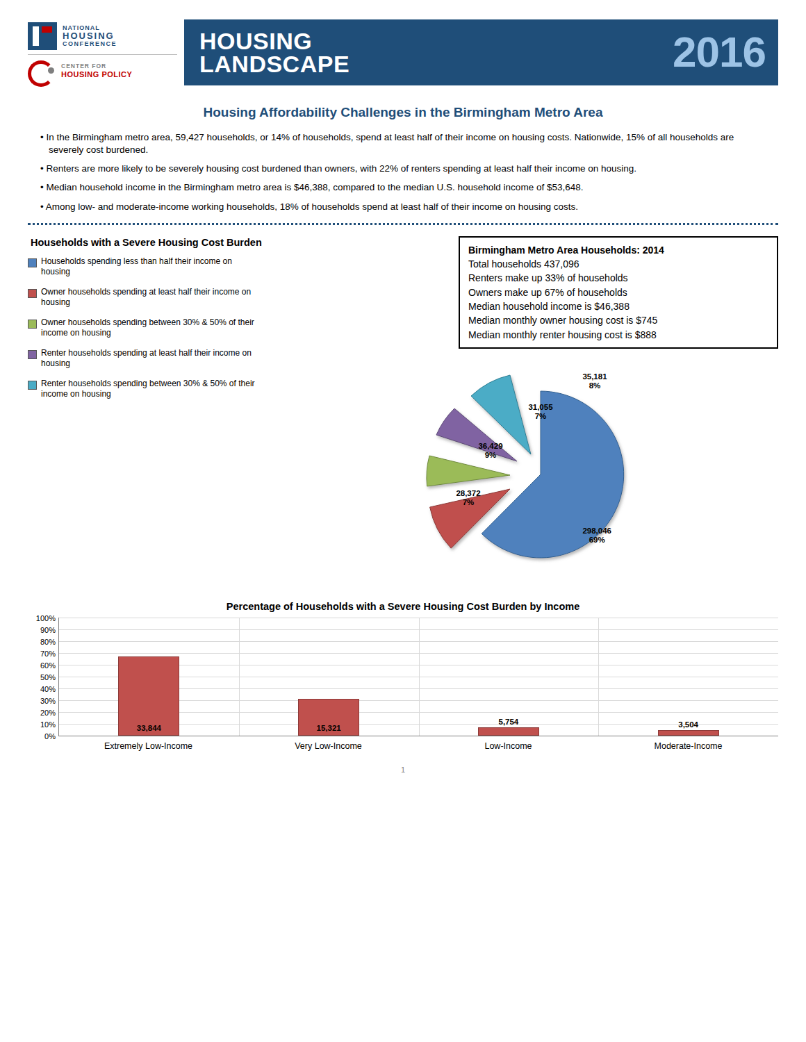NATIONAL
HOUSING
CONFERENCE
CENTER FOR
HOUSING POLICY
HOUSING
LANDSCAPE
2016
Housing Affordability Challenges in the Birmingham Metro Area
In the Birmingham metro area, 59,427 households, or 14% of households, spend at least half of their income on housing costs. Nationwide, 15% of all households are severely cost burdened.
Renters are more likely to be severely housing cost burdened than owners, with 22% of renters spending at least half their income on housing.
Median household income in the Birmingham metro area is $46,388, compared to the median U.S. household income of $53,648.
Among low- and moderate-income working households, 18% of households spend at least half of their income on housing costs.
Households with a Severe Housing Cost Burden
Households spending less than half their income on housing
Owner households spending at least half their income on housing
Owner households spending between 30% & 50% of their income on housing
Renter households spending at least half their income on housing
Renter households spending between 30% & 50% of their income on housing
Birmingham Metro Area Households: 2014
Total households 437,096
Renters make up 33% of households
Owners make up 67% of households
Median household income is $46,388
Median monthly owner housing cost is $745
Median monthly renter housing cost is $888
35,181
8%
31,055
7%
36,429
9%
28,372
7%
298,046
69%
Percentage of Households with a Severe Housing Cost Burden by Income
100% 90% 80% 70% 60% 50% 40% 30% 20% 10% 0%
33,844
15,321
5,754
3,504
Extremely Low-Income
Very Low-Income
Low-Income
Moderate-Income
1